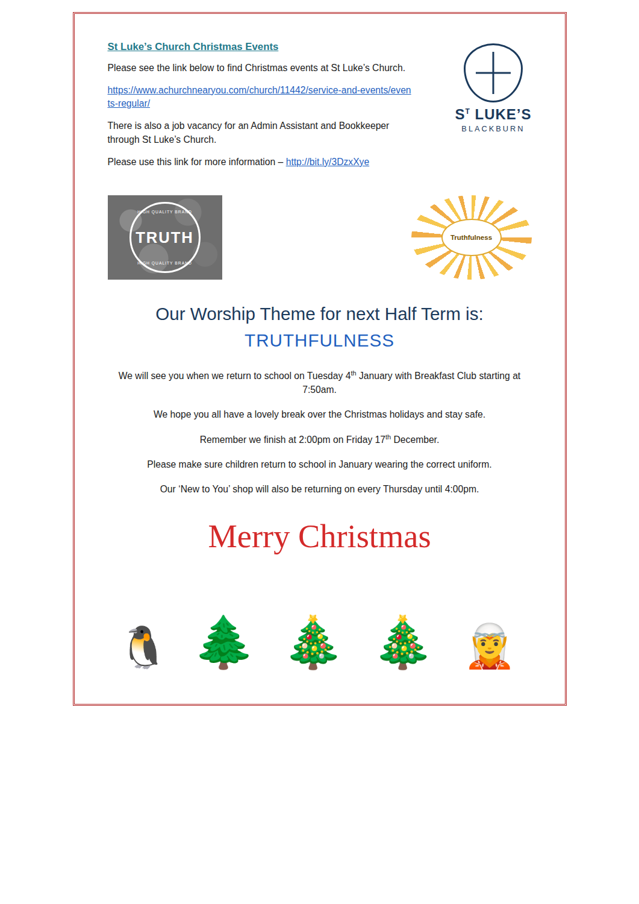St Luke’s Church Christmas Events
Please see the link below to find Christmas events at St Luke’s Church.
https://www.achurchnearyou.com/church/11442/service-and-events/events-regular/
There is also a job vacancy for an Admin Assistant and Bookkeeper through St Luke’s Church.
Please use this link for more information – http://bit.ly/3DzxXye
ST LUKE’S
BLACKBURN
HIGH QUALITY BRAND TRUTH HIGH QUALITY BRAND
Truthfulness
Our Worship Theme for next Half Term is:
TRUTHFULNESS
We will see you when we return to school on Tuesday 4th January with Breakfast Club starting at 7:50am.
We hope you all have a lovely break over the Christmas holidays and stay safe.
Remember we finish at 2:00pm on Friday 17th December.
Please make sure children return to school in January wearing the correct uniform.
Our ‘New to You’ shop will also be returning on every Thursday until 4:00pm.
Merry Christmas
🐧
🌲
🎄
🎄
🧝